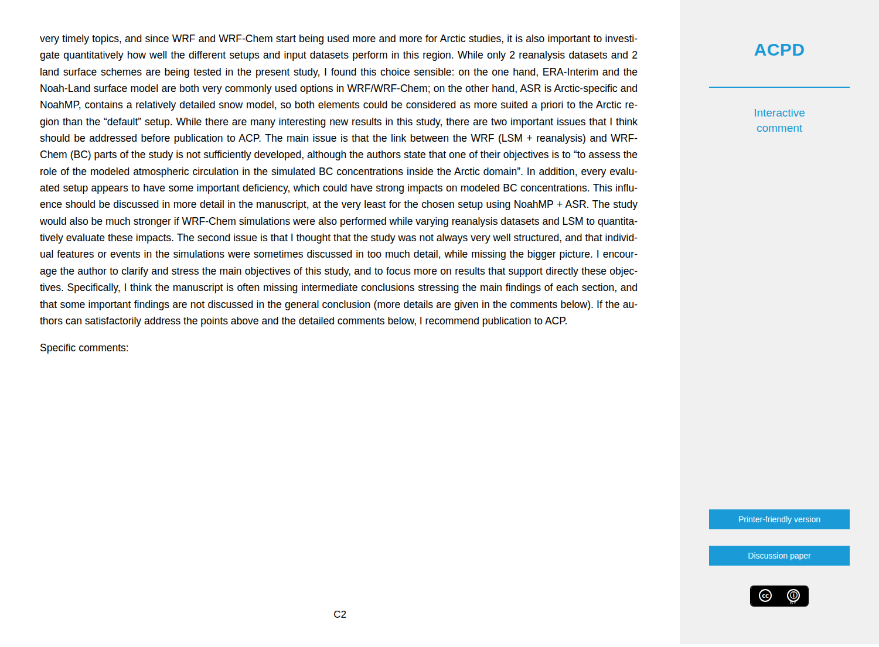very timely topics, and since WRF and WRF-Chem start being used more and more for Arctic studies, it is also important to investigate quantitatively how well the different setups and input datasets perform in this region. While only 2 reanalysis datasets and 2 land surface schemes are being tested in the present study, I found this choice sensible: on the one hand, ERA-Interim and the Noah-Land surface model are both very commonly used options in WRF/WRF-Chem; on the other hand, ASR is Arctic-specific and NoahMP, contains a relatively detailed snow model, so both elements could be considered as more suited a priori to the Arctic region than the “default” setup. While there are many interesting new results in this study, there are two important issues that I think should be addressed before publication to ACP. The main issue is that the link between the WRF (LSM + reanalysis) and WRF-Chem (BC) parts of the study is not sufficiently developed, although the authors state that one of their objectives is to “to assess the role of the modeled atmospheric circulation in the simulated BC concentrations inside the Arctic domain”. In addition, every evaluated setup appears to have some important deficiency, which could have strong impacts on modeled BC concentrations. This influence should be discussed in more detail in the manuscript, at the very least for the chosen setup using NoahMP + ASR. The study would also be much stronger if WRF-Chem simulations were also performed while varying reanalysis datasets and LSM to quantitatively evaluate these impacts. The second issue is that I thought that the study was not always very well structured, and that individual features or events in the simulations were sometimes discussed in too much detail, while missing the bigger picture. I encourage the author to clarify and stress the main objectives of this study, and to focus more on results that support directly these objectives. Specifically, I think the manuscript is often missing intermediate conclusions stressing the main findings of each section, and that some important findings are not discussed in the general conclusion (more details are given in the comments below). If the authors can satisfactorily address the points above and the detailed comments below, I recommend publication to ACP.
Specific comments:
C2
ACPD
Interactive
comment
Printer-friendly version
Discussion paper
cc
ⓘ
BY